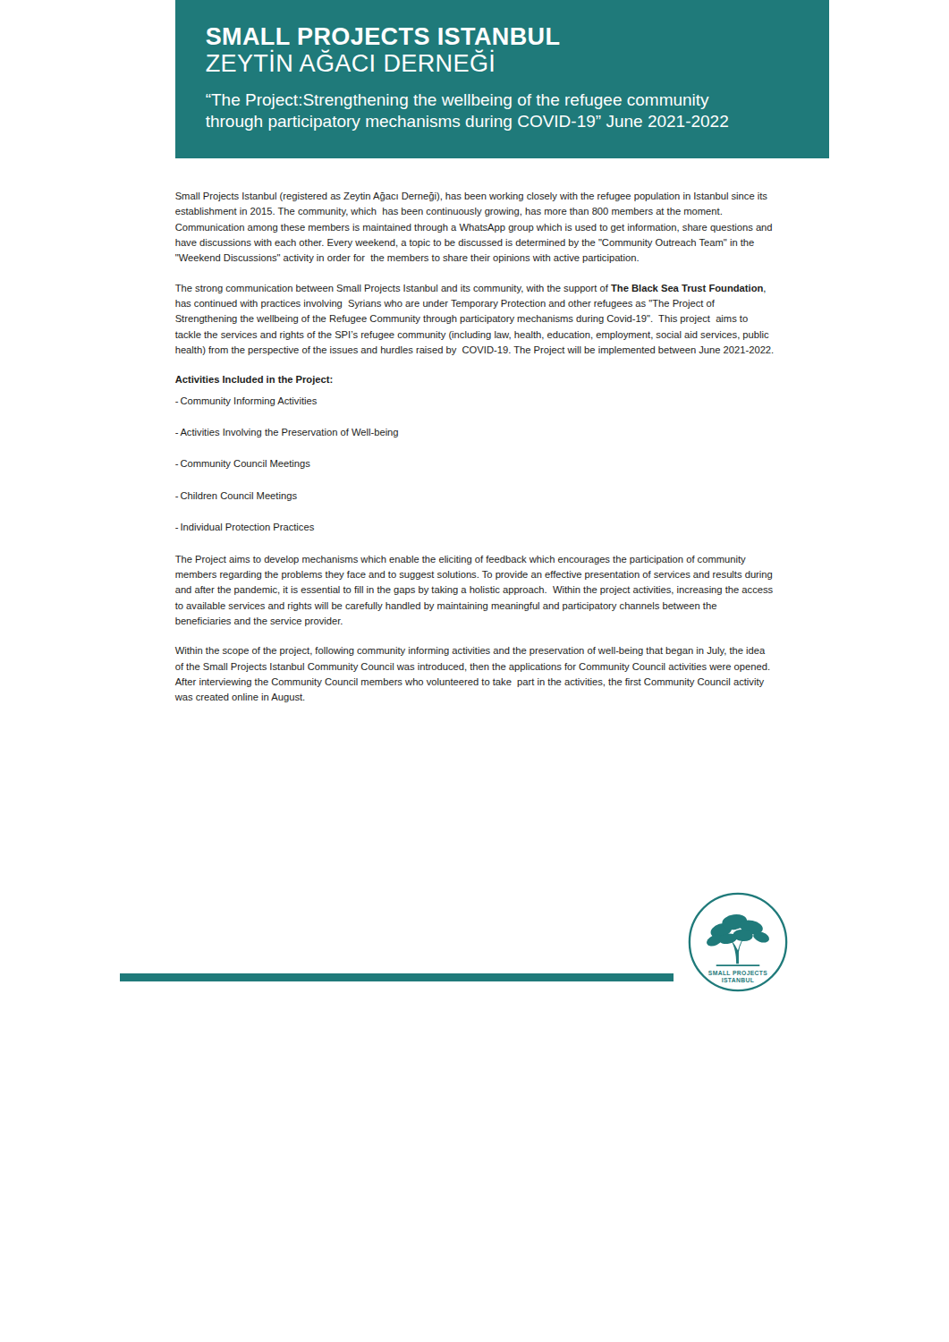SMALL PROJECTS ISTANBUL
ZEYTİN AĞACI DERNEĞİ
“The Project:Strengthening the wellbeing of the refugee community through participatory mechanisms during COVID-19” June 2021-2022
Small Projects Istanbul (registered as Zeytin Ağacı Derneği), has been working closely with the refugee population in Istanbul since its establishment in 2015. The community, which has been continuously growing, has more than 800 members at the moment. Communication among these members is maintained through a WhatsApp group which is used to get information, share questions and have discussions with each other. Every weekend, a topic to be discussed is determined by the "Community Outreach Team" in the "Weekend Discussions" activity in order for the members to share their opinions with active participation.
The strong communication between Small Projects Istanbul and its community, with the support of The Black Sea Trust Foundation, has continued with practices involving Syrians who are under Temporary Protection and other refugees as "The Project of Strengthening the wellbeing of the Refugee Community through participatory mechanisms during Covid-19". This project aims to tackle the services and rights of the SPI’s refugee community (including law, health, education, employment, social aid services, public health) from the perspective of the issues and hurdles raised by COVID-19. The Project will be implemented between June 2021-2022.
Activities Included in the Project:
Community Informing Activities
Activities Involving the Preservation of Well-being
Community Council Meetings
Children Council Meetings
Individual Protection Practices
The Project aims to develop mechanisms which enable the eliciting of feedback which encourages the participation of community members regarding the problems they face and to suggest solutions. To provide an effective presentation of services and results during and after the pandemic, it is essential to fill in the gaps by taking a holistic approach. Within the project activities, increasing the access to available services and rights will be carefully handled by maintaining meaningful and participatory channels between the beneficiaries and the service provider.
Within the scope of the project, following community informing activities and the preservation of well-being that began in July, the idea of the Small Projects Istanbul Community Council was introduced, then the applications for Community Council activities were opened. After interviewing the Community Council members who volunteered to take part in the activities, the first Community Council activity was created online in August.
Small Projects Istanbul logo SMALL PROJECTS ISTANBUL